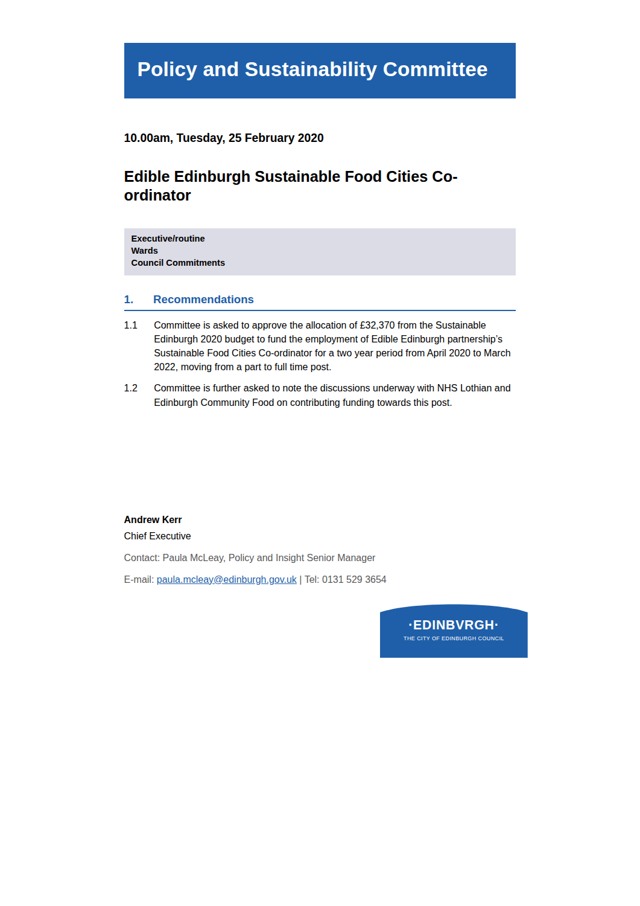Policy and Sustainability Committee
10.00am, Tuesday, 25 February 2020
Edible Edinburgh Sustainable Food Cities Co-ordinator
Executive/routine
Wards
Council Commitments
1. Recommendations
1.1
Committee is asked to approve the allocation of £32,370 from the Sustainable Edinburgh 2020 budget to fund the employment of Edible Edinburgh partnership’s Sustainable Food Cities Co-ordinator for a two year period from April 2020 to March 2022, moving from a part to full time post.
1.2
Committee is further asked to note the discussions underway with NHS Lothian and Edinburgh Community Food on contributing funding towards this post.
Andrew Kerr
Chief Executive
Contact: Paula McLeay, Policy and Insight Senior Manager
E-mail: paula.mcleay@edinburgh.gov.uk | Tel: 0131 529 3654
The City of Edinburgh Council ·EDINBVRGH· THE CITY OF EDINBURGH COUNCIL